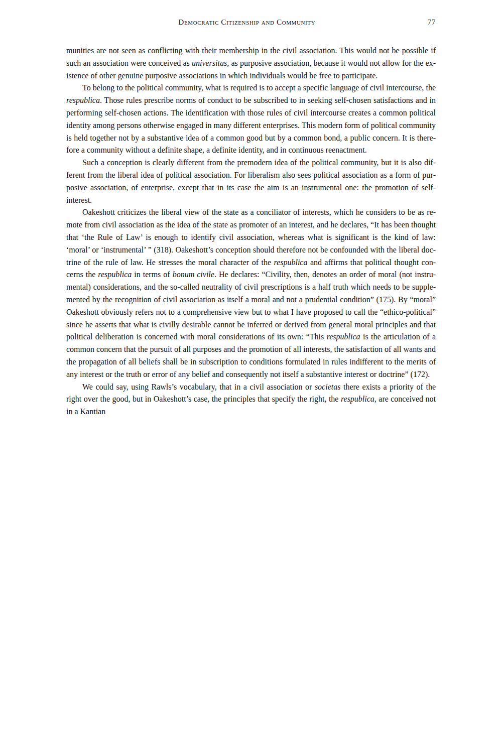Democratic Citizenship and Community 77
munities are not seen as conflicting with their membership in the civil association. This would not be possible if such an association were conceived as universitas, as purposive association, because it would not allow for the existence of other genuine purposive associations in which individuals would be free to participate.
To belong to the political community, what is required is to accept a specific language of civil intercourse, the respublica. Those rules prescribe norms of conduct to be subscribed to in seeking self-chosen satisfactions and in performing self-chosen actions. The identification with those rules of civil intercourse creates a common political identity among persons otherwise engaged in many different enterprises. This modern form of political community is held together not by a substantive idea of a common good but by a common bond, a public concern. It is therefore a community without a definite shape, a definite identity, and in continuous reenactment.
Such a conception is clearly different from the premodern idea of the political community, but it is also different from the liberal idea of political association. For liberalism also sees political association as a form of purposive association, of enterprise, except that in its case the aim is an instrumental one: the promotion of self-interest.
Oakeshott criticizes the liberal view of the state as a conciliator of interests, which he considers to be as remote from civil association as the idea of the state as promoter of an interest, and he declares, “It has been thought that ‘the Rule of Law’ is enough to identify civil association, whereas what is significant is the kind of law: ‘moral’ or ‘instrumental’ ” (318). Oakeshott’s conception should therefore not be confounded with the liberal doctrine of the rule of law. He stresses the moral character of the respublica and affirms that political thought concerns the respublica in terms of bonum civile. He declares: “Civility, then, denotes an order of moral (not instrumental) considerations, and the so-called neutrality of civil prescriptions is a half truth which needs to be supplemented by the recognition of civil association as itself a moral and not a prudential condition” (175). By “moral” Oakeshott obviously refers not to a comprehensive view but to what I have proposed to call the “ethico-political” since he asserts that what is civilly desirable cannot be inferred or derived from general moral principles and that political deliberation is concerned with moral considerations of its own: “This respublica is the articulation of a common concern that the pursuit of all purposes and the promotion of all interests, the satisfaction of all wants and the propagation of all beliefs shall be in subscription to conditions formulated in rules indifferent to the merits of any interest or the truth or error of any belief and consequently not itself a substantive interest or doctrine” (172).
We could say, using Rawls’s vocabulary, that in a civil association or societas there exists a priority of the right over the good, but in Oakeshott’s case, the principles that specify the right, the respublica, are conceived not in a Kantian